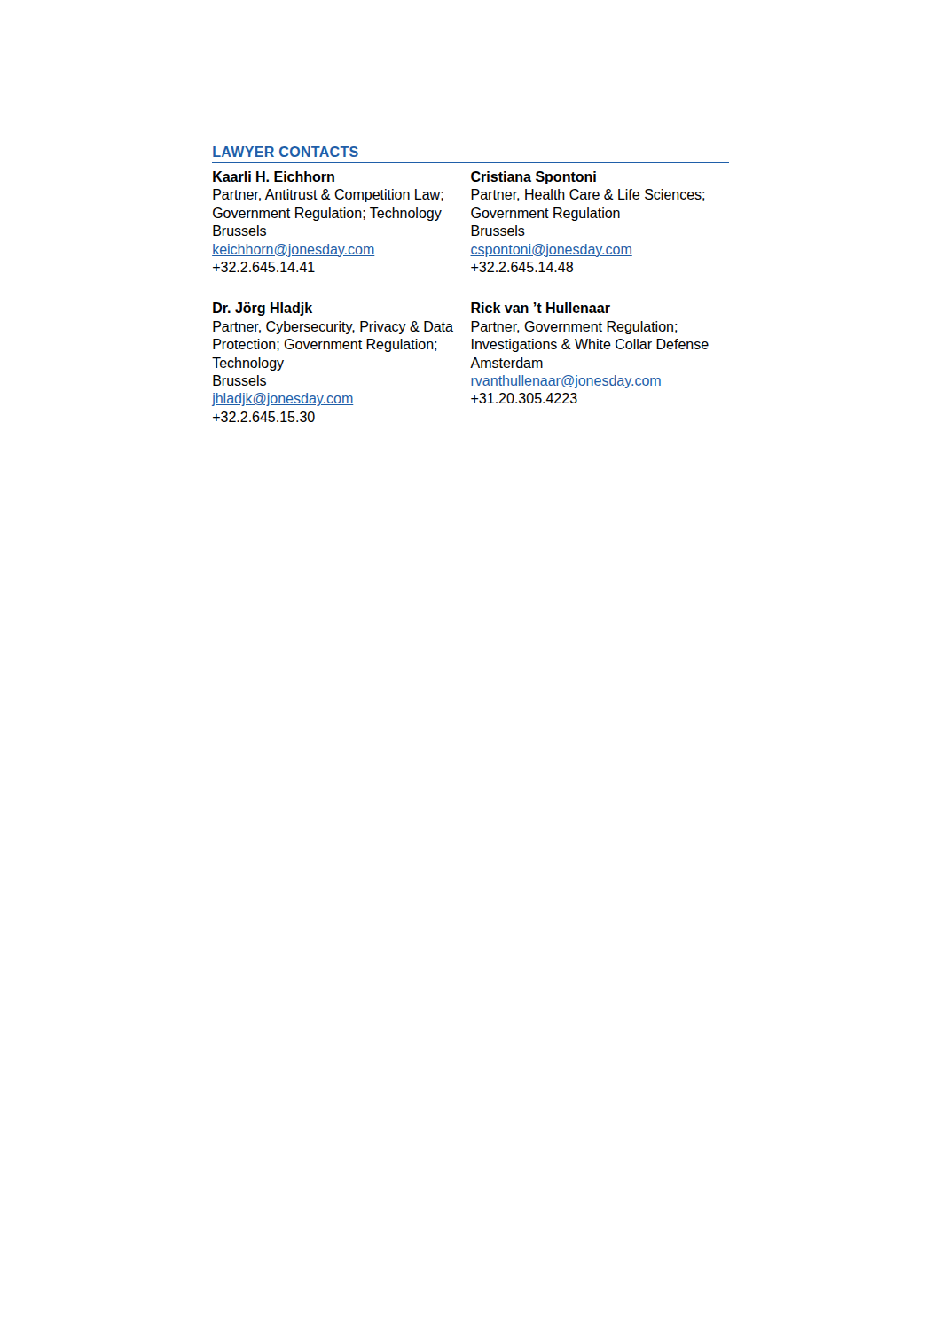LAWYER CONTACTS
| Kaarli H. Eichhorn Partner, Antitrust & Competition Law; Government Regulation; Technology Brussels keichhorn@jonesday.com +32.2.645.14.41 | Cristiana Spontoni Partner, Health Care & Life Sciences; Government Regulation Brussels cspontoni@jonesday.com +32.2.645.14.48 |
| Dr. Jörg Hladjk Partner, Cybersecurity, Privacy & Data Protection; Government Regulation; Technology Brussels jhladjk@jonesday.com +32.2.645.15.30 | Rick van ’t Hullenaar Partner, Government Regulation; Investigations & White Collar Defense Amsterdam rvanthullenaar@jonesday.com +31.20.305.4223 |